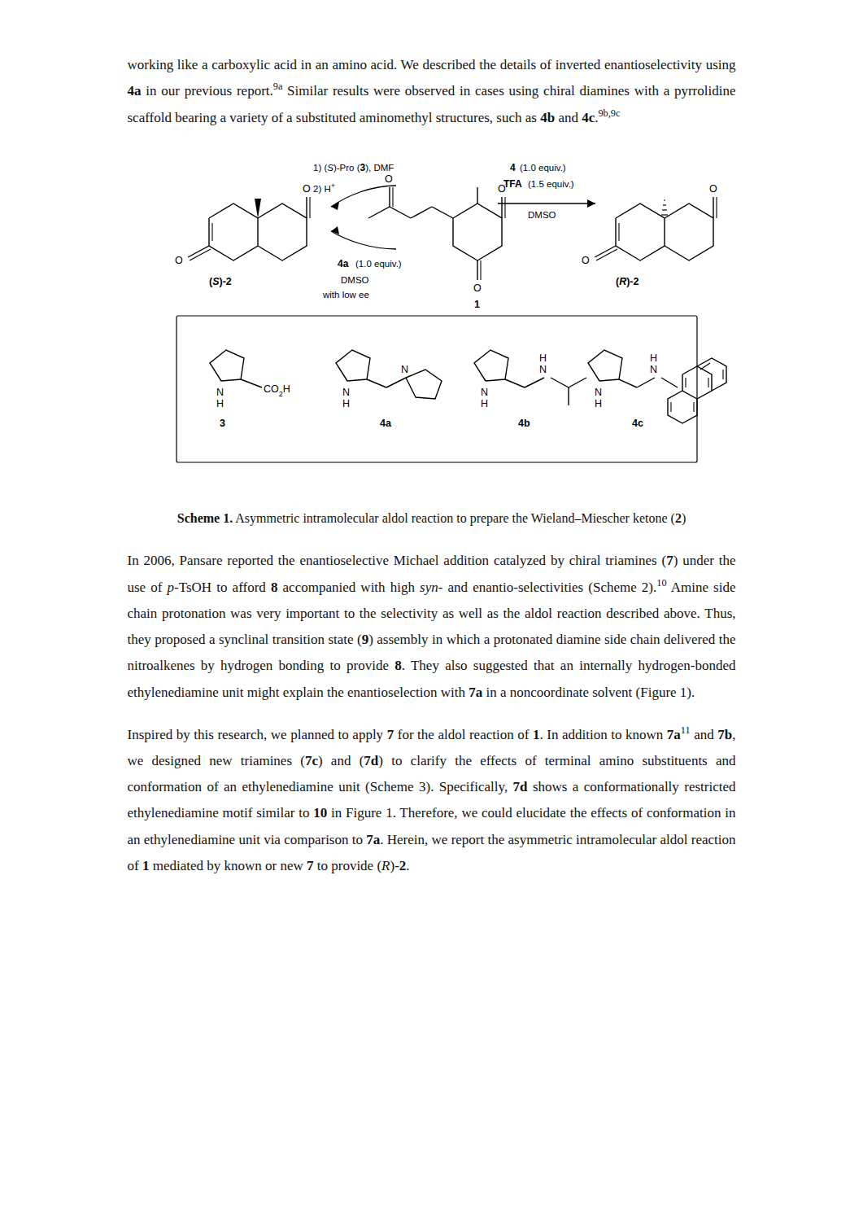working like a carboxylic acid in an amino acid. We described the details of inverted enantioselectivity using 4a in our previous report.9a Similar results were observed in cases using chiral diamines with a pyrrolidine scaffold bearing a variety of a substituted aminomethyl structures, such as 4b and 4c.9b,9c
1) (S)-Pro (3), DMF 2) H+ 4a (1.0 equiv.) DMSO with low ee O O (S)-2 O O O 1 4 (1.0 equiv.) TFA (1.5 equiv.) DMSO O O (R)-2 N H CO2H 3 N H N 4a N H N H 4b N H N H 4c
Scheme 1. Asymmetric intramolecular aldol reaction to prepare the Wieland–Miescher ketone (2)
In 2006, Pansare reported the enantioselective Michael addition catalyzed by chiral triamines (7) under the use of p-TsOH to afford 8 accompanied with high syn- and enantio-selectivities (Scheme 2).10 Amine side chain protonation was very important to the selectivity as well as the aldol reaction described above. Thus, they proposed a synclinal transition state (9) assembly in which a protonated diamine side chain delivered the nitroalkenes by hydrogen bonding to provide 8. They also suggested that an internally hydrogen-bonded ethylenediamine unit might explain the enantioselection with 7a in a noncoordinate solvent (Figure 1).
Inspired by this research, we planned to apply 7 for the aldol reaction of 1. In addition to known 7a11 and 7b, we designed new triamines (7c) and (7d) to clarify the effects of terminal amino substituents and conformation of an ethylenediamine unit (Scheme 3). Specifically, 7d shows a conformationally restricted ethylenediamine motif similar to 10 in Figure 1. Therefore, we could elucidate the effects of conformation in an ethylenediamine unit via comparison to 7a. Herein, we report the asymmetric intramolecular aldol reaction of 1 mediated by known or new 7 to provide (R)-2.